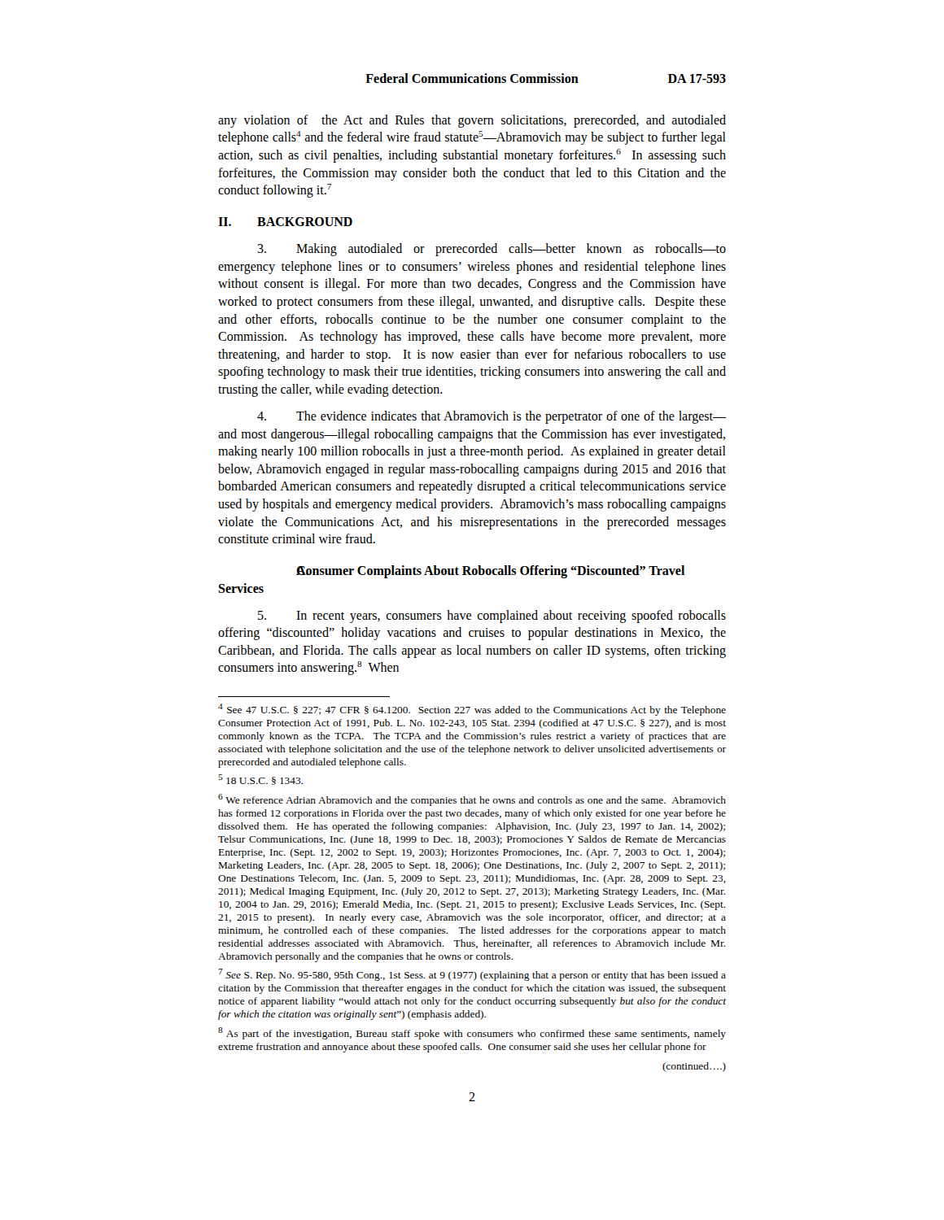Federal Communications Commission DA 17-593
any violation of the Act and Rules that govern solicitations, prerecorded, and autodialed telephone calls4 and the federal wire fraud statute5—Abramovich may be subject to further legal action, such as civil penalties, including substantial monetary forfeitures.6 In assessing such forfeitures, the Commission may consider both the conduct that led to this Citation and the conduct following it.7
II. BACKGROUND
3. Making autodialed or prerecorded calls—better known as robocalls—to emergency telephone lines or to consumers’ wireless phones and residential telephone lines without consent is illegal. For more than two decades, Congress and the Commission have worked to protect consumers from these illegal, unwanted, and disruptive calls. Despite these and other efforts, robocalls continue to be the number one consumer complaint to the Commission. As technology has improved, these calls have become more prevalent, more threatening, and harder to stop. It is now easier than ever for nefarious robocallers to use spoofing technology to mask their true identities, tricking consumers into answering the call and trusting the caller, while evading detection.
4. The evidence indicates that Abramovich is the perpetrator of one of the largest—and most dangerous—illegal robocalling campaigns that the Commission has ever investigated, making nearly 100 million robocalls in just a three-month period. As explained in greater detail below, Abramovich engaged in regular mass-robocalling campaigns during 2015 and 2016 that bombarded American consumers and repeatedly disrupted a critical telecommunications service used by hospitals and emergency medical providers. Abramovich’s mass robocalling campaigns violate the Communications Act, and his misrepresentations in the prerecorded messages constitute criminal wire fraud.
A. Consumer Complaints About Robocalls Offering “Discounted” Travel Services
5. In recent years, consumers have complained about receiving spoofed robocalls offering “discounted” holiday vacations and cruises to popular destinations in Mexico, the Caribbean, and Florida. The calls appear as local numbers on caller ID systems, often tricking consumers into answering.8 When
4 See 47 U.S.C. § 227; 47 CFR § 64.1200. Section 227 was added to the Communications Act by the Telephone Consumer Protection Act of 1991, Pub. L. No. 102-243, 105 Stat. 2394 (codified at 47 U.S.C. § 227), and is most commonly known as the TCPA. The TCPA and the Commission’s rules restrict a variety of practices that are associated with telephone solicitation and the use of the telephone network to deliver unsolicited advertisements or prerecorded and autodialed telephone calls.
5 18 U.S.C. § 1343.
6 We reference Adrian Abramovich and the companies that he owns and controls as one and the same. Abramovich has formed 12 corporations in Florida over the past two decades, many of which only existed for one year before he dissolved them. He has operated the following companies: Alphavision, Inc. (July 23, 1997 to Jan. 14, 2002); Telsur Communications, Inc. (June 18, 1999 to Dec. 18, 2003); Promociones Y Saldos de Remate de Mercancias Enterprise, Inc. (Sept. 12, 2002 to Sept. 19, 2003); Horizontes Promociones, Inc. (Apr. 7, 2003 to Oct. 1, 2004); Marketing Leaders, Inc. (Apr. 28, 2005 to Sept. 18, 2006); One Destinations, Inc. (July 2, 2007 to Sept. 2, 2011); One Destinations Telecom, Inc. (Jan. 5, 2009 to Sept. 23, 2011); Mundidiomas, Inc. (Apr. 28, 2009 to Sept. 23, 2011); Medical Imaging Equipment, Inc. (July 20, 2012 to Sept. 27, 2013); Marketing Strategy Leaders, Inc. (Mar. 10, 2004 to Jan. 29, 2016); Emerald Media, Inc. (Sept. 21, 2015 to present); Exclusive Leads Services, Inc. (Sept. 21, 2015 to present). In nearly every case, Abramovich was the sole incorporator, officer, and director; at a minimum, he controlled each of these companies. The listed addresses for the corporations appear to match residential addresses associated with Abramovich. Thus, hereinafter, all references to Abramovich include Mr. Abramovich personally and the companies that he owns or controls.
7 See S. Rep. No. 95-580, 95th Cong., 1st Sess. at 9 (1977) (explaining that a person or entity that has been issued a citation by the Commission that thereafter engages in the conduct for which the citation was issued, the subsequent notice of apparent liability “would attach not only for the conduct occurring subsequently but also for the conduct for which the citation was originally sent”) (emphasis added).
8 As part of the investigation, Bureau staff spoke with consumers who confirmed these same sentiments, namely extreme frustration and annoyance about these spoofed calls. One consumer said she uses her cellular phone for
(continued….)
2